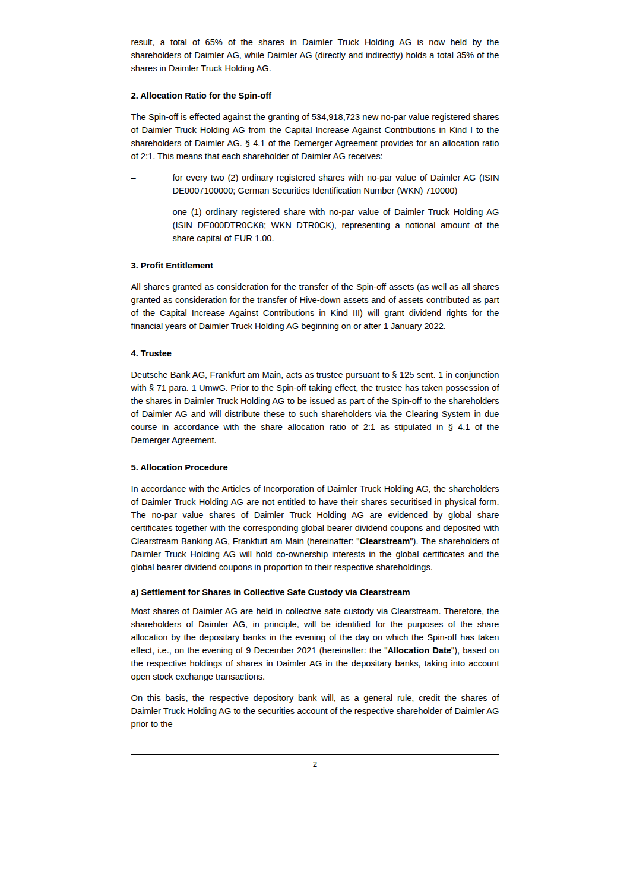result, a total of 65% of the shares in Daimler Truck Holding AG is now held by the shareholders of Daimler AG, while Daimler AG (directly and indirectly) holds a total 35% of the shares in Daimler Truck Holding AG.
2. Allocation Ratio for the Spin-off
The Spin-off is effected against the granting of 534,918,723 new no-par value registered shares of Daimler Truck Holding AG from the Capital Increase Against Contributions in Kind I to the shareholders of Daimler AG. § 4.1 of the Demerger Agreement provides for an allocation ratio of 2:1. This means that each shareholder of Daimler AG receives:
for every two (2) ordinary registered shares with no-par value of Daimler AG (ISIN DE0007100000; German Securities Identification Number (WKN) 710000)
one (1) ordinary registered share with no-par value of Daimler Truck Holding AG (ISIN DE000DTR0CK8; WKN DTR0CK), representing a notional amount of the share capital of EUR 1.00.
3. Profit Entitlement
All shares granted as consideration for the transfer of the Spin-off assets (as well as all shares granted as consideration for the transfer of Hive-down assets and of assets contributed as part of the Capital Increase Against Contributions in Kind III) will grant dividend rights for the financial years of Daimler Truck Holding AG beginning on or after 1 January 2022.
4. Trustee
Deutsche Bank AG, Frankfurt am Main, acts as trustee pursuant to § 125 sent. 1 in conjunction with § 71 para. 1 UmwG. Prior to the Spin-off taking effect, the trustee has taken possession of the shares in Daimler Truck Holding AG to be issued as part of the Spin-off to the shareholders of Daimler AG and will distribute these to such shareholders via the Clearing System in due course in accordance with the share allocation ratio of 2:1 as stipulated in § 4.1 of the Demerger Agreement.
5. Allocation Procedure
In accordance with the Articles of Incorporation of Daimler Truck Holding AG, the shareholders of Daimler Truck Holding AG are not entitled to have their shares securitised in physical form. The no-par value shares of Daimler Truck Holding AG are evidenced by global share certificates together with the corresponding global bearer dividend coupons and deposited with Clearstream Banking AG, Frankfurt am Main (hereinafter: "Clearstream"). The shareholders of Daimler Truck Holding AG will hold co-ownership interests in the global certificates and the global bearer dividend coupons in proportion to their respective shareholdings.
a) Settlement for Shares in Collective Safe Custody via Clearstream
Most shares of Daimler AG are held in collective safe custody via Clearstream. Therefore, the shareholders of Daimler AG, in principle, will be identified for the purposes of the share allocation by the depositary banks in the evening of the day on which the Spin-off has taken effect, i.e., on the evening of 9 December 2021 (hereinafter: the "Allocation Date"), based on the respective holdings of shares in Daimler AG in the depositary banks, taking into account open stock exchange transactions.
On this basis, the respective depository bank will, as a general rule, credit the shares of Daimler Truck Holding AG to the securities account of the respective shareholder of Daimler AG prior to the
2